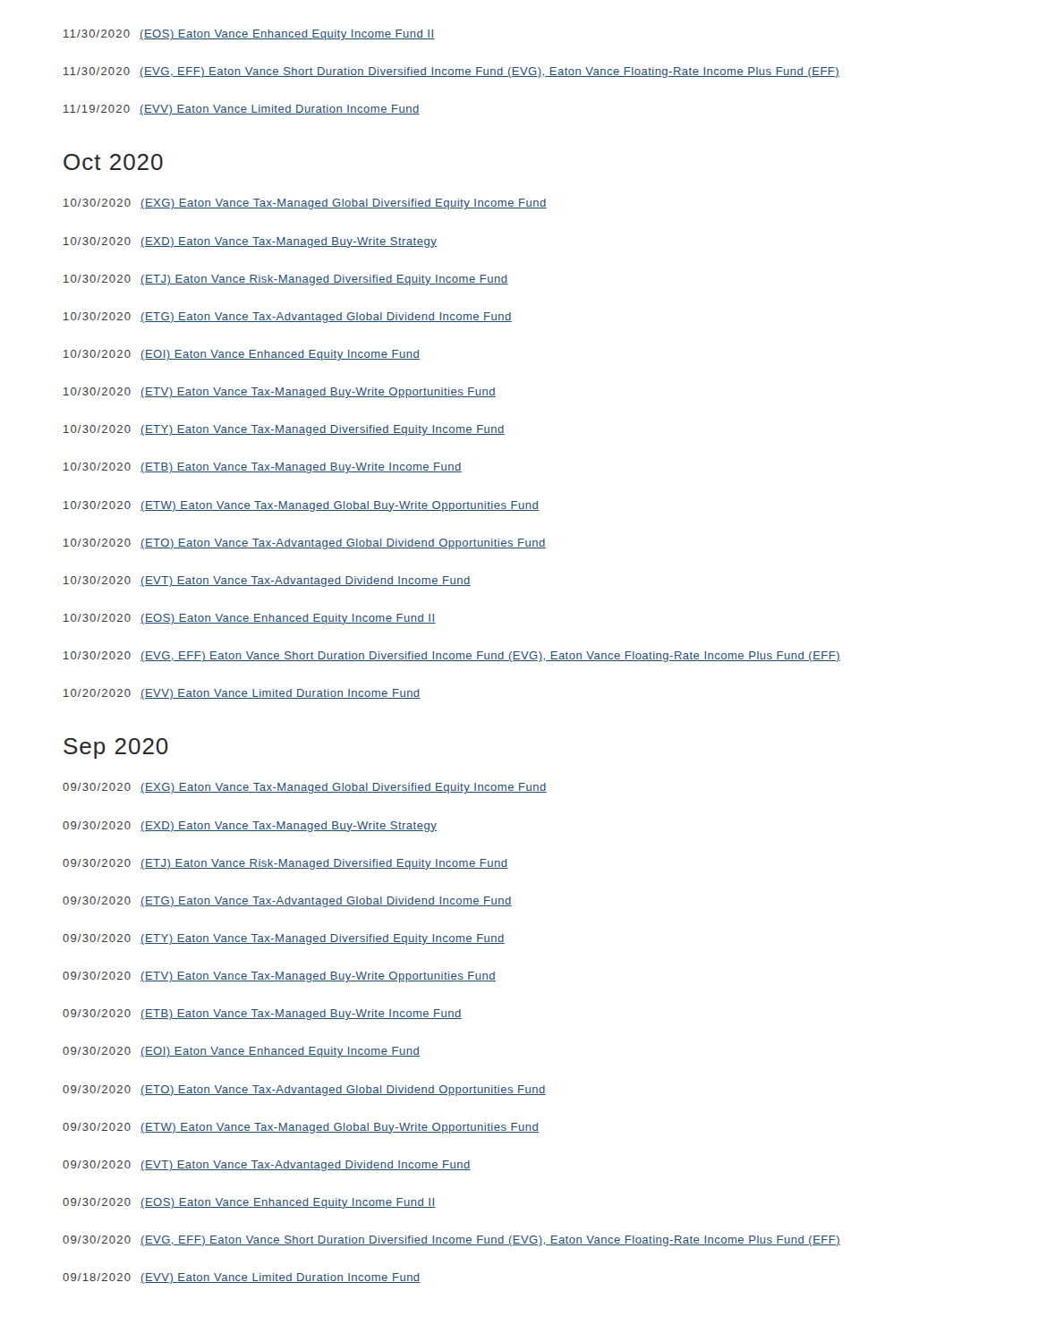11/30/2020(EOS) Eaton Vance Enhanced Equity Income Fund II
11/30/2020(EVG, EFF) Eaton Vance Short Duration Diversified Income Fund (EVG), Eaton Vance Floating-Rate Income Plus Fund (EFF)
11/19/2020(EVV) Eaton Vance Limited Duration Income Fund
Oct 2020
10/30/2020(EXG) Eaton Vance Tax-Managed Global Diversified Equity Income Fund
10/30/2020(EXD) Eaton Vance Tax-Managed Buy-Write Strategy
10/30/2020(ETJ) Eaton Vance Risk-Managed Diversified Equity Income Fund
10/30/2020(ETG) Eaton Vance Tax-Advantaged Global Dividend Income Fund
10/30/2020(EOI) Eaton Vance Enhanced Equity Income Fund
10/30/2020(ETV) Eaton Vance Tax-Managed Buy-Write Opportunities Fund
10/30/2020(ETY) Eaton Vance Tax-Managed Diversified Equity Income Fund
10/30/2020(ETB) Eaton Vance Tax-Managed Buy-Write Income Fund
10/30/2020(ETW) Eaton Vance Tax-Managed Global Buy-Write Opportunities Fund
10/30/2020(ETO) Eaton Vance Tax-Advantaged Global Dividend Opportunities Fund
10/30/2020(EVT) Eaton Vance Tax-Advantaged Dividend Income Fund
10/30/2020(EOS) Eaton Vance Enhanced Equity Income Fund II
10/30/2020(EVG, EFF) Eaton Vance Short Duration Diversified Income Fund (EVG), Eaton Vance Floating-Rate Income Plus Fund (EFF)
10/20/2020(EVV) Eaton Vance Limited Duration Income Fund
Sep 2020
09/30/2020(EXG) Eaton Vance Tax-Managed Global Diversified Equity Income Fund
09/30/2020(EXD) Eaton Vance Tax-Managed Buy-Write Strategy
09/30/2020(ETJ) Eaton Vance Risk-Managed Diversified Equity Income Fund
09/30/2020(ETG) Eaton Vance Tax-Advantaged Global Dividend Income Fund
09/30/2020(ETY) Eaton Vance Tax-Managed Diversified Equity Income Fund
09/30/2020(ETV) Eaton Vance Tax-Managed Buy-Write Opportunities Fund
09/30/2020(ETB) Eaton Vance Tax-Managed Buy-Write Income Fund
09/30/2020(EOI) Eaton Vance Enhanced Equity Income Fund
09/30/2020(ETO) Eaton Vance Tax-Advantaged Global Dividend Opportunities Fund
09/30/2020(ETW) Eaton Vance Tax-Managed Global Buy-Write Opportunities Fund
09/30/2020(EVT) Eaton Vance Tax-Advantaged Dividend Income Fund
09/30/2020(EOS) Eaton Vance Enhanced Equity Income Fund II
09/30/2020(EVG, EFF) Eaton Vance Short Duration Diversified Income Fund (EVG), Eaton Vance Floating-Rate Income Plus Fund (EFF)
09/18/2020(EVV) Eaton Vance Limited Duration Income Fund